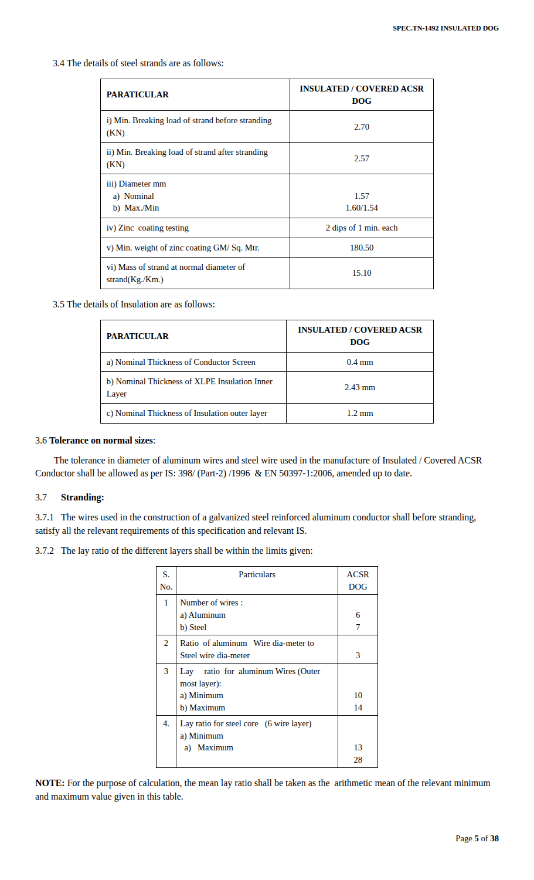SPEC.TN-1492 INSULATED DOG
3.4 The details of steel strands are as follows:
| PARATICULAR | INSULATED / COVERED ACSR DOG |
| --- | --- |
| i) Min. Breaking load of strand before stranding (KN) | 2.70 |
| ii) Min. Breaking load of strand after stranding (KN) | 2.57 |
| iii) Diameter mm a) Nominal b) Max./Min | 1.57 1.60/1.54 |
| iv) Zinc coating testing | 2 dips of 1 min. each |
| v) Min. weight of zinc coating GM/ Sq. Mtr. | 180.50 |
| vi) Mass of strand at normal diameter of strand(Kg./Km.) | 15.10 |
3.5 The details of Insulation are as follows:
| PARATICULAR | INSULATED / COVERED ACSR DOG |
| --- | --- |
| a) Nominal Thickness of Conductor Screen | 0.4 mm |
| b) Nominal Thickness of XLPE Insulation Inner Layer | 2.43 mm |
| c) Nominal Thickness of Insulation outer layer | 1.2 mm |
3.6 Tolerance on normal sizes:
The tolerance in diameter of aluminum wires and steel wire used in the manufacture of Insulated / Covered ACSR Conductor shall be allowed as per IS: 398/ (Part-2) /1996 & EN 50397-1:2006, amended up to date.
3.7 Stranding:
3.7.1 The wires used in the construction of a galvanized steel reinforced aluminum conductor shall before stranding, satisfy all the relevant requirements of this specification and relevant IS.
3.7.2 The lay ratio of the different layers shall be within the limits given:
| S. No. | Particulars | ACSR DOG |
| --- | --- | --- |
| 1 | Number of wires : a) Aluminum b) Steel | 6 7 |
| 2 | Ratio of aluminum Wire dia-meter to Steel wire dia-meter | 3 |
| 3 | Lay ratio for aluminum Wires (Outer most layer): a) Minimum b) Maximum | 10 14 |
| 4. | Lay ratio for steel core (6 wire layer) a) Minimum a) Maximum | 13 28 |
NOTE: For the purpose of calculation, the mean lay ratio shall be taken as the arithmetic mean of the relevant minimum and maximum value given in this table.
Page 5 of 38